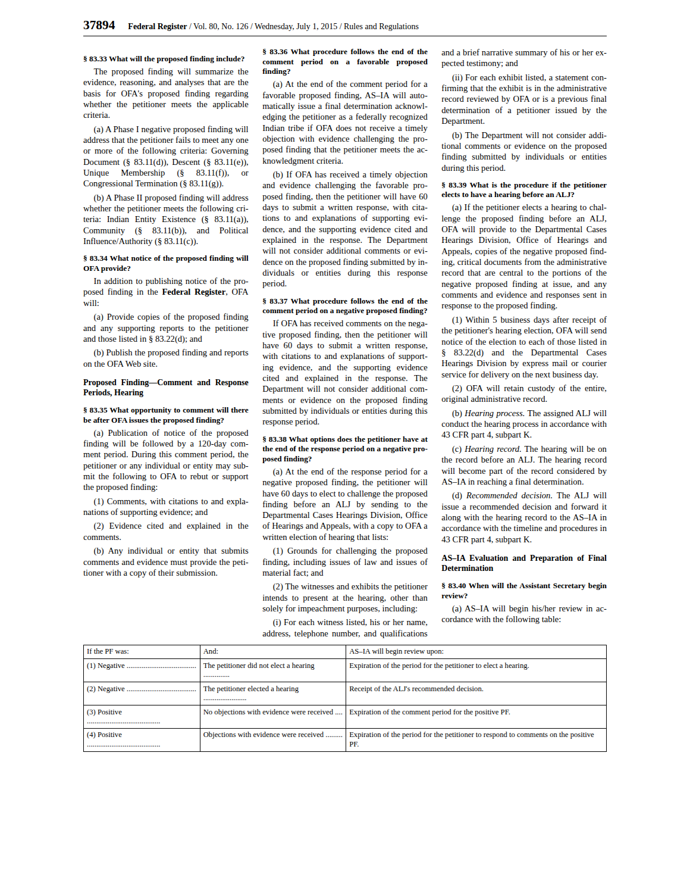37894 Federal Register / Vol. 80, No. 126 / Wednesday, July 1, 2015 / Rules and Regulations
§ 83.33 What will the proposed finding include?
The proposed finding will summarize the evidence, reasoning, and analyses that are the basis for OFA's proposed finding regarding whether the petitioner meets the applicable criteria.
(a) A Phase I negative proposed finding will address that the petitioner fails to meet any one or more of the following criteria: Governing Document (§ 83.11(d)), Descent (§ 83.11(e)), Unique Membership (§ 83.11(f)), or Congressional Termination (§ 83.11(g)).
(b) A Phase II proposed finding will address whether the petitioner meets the following criteria: Indian Entity Existence (§ 83.11(a)), Community (§ 83.11(b)), and Political Influence/Authority (§ 83.11(c)).
§ 83.34 What notice of the proposed finding will OFA provide?
In addition to publishing notice of the proposed finding in the Federal Register, OFA will:
(a) Provide copies of the proposed finding and any supporting reports to the petitioner and those listed in § 83.22(d); and
(b) Publish the proposed finding and reports on the OFA Web site.
Proposed Finding—Comment and Response Periods, Hearing
§ 83.35 What opportunity to comment will there be after OFA issues the proposed finding?
(a) Publication of notice of the proposed finding will be followed by a 120-day comment period. During this comment period, the petitioner or any individual or entity may submit the following to OFA to rebut or support the proposed finding:
(1) Comments, with citations to and explanations of supporting evidence; and
(2) Evidence cited and explained in the comments.
(b) Any individual or entity that submits comments and evidence must provide the petitioner with a copy of their submission.
§ 83.36 What procedure follows the end of the comment period on a favorable proposed finding?
(a) At the end of the comment period for a favorable proposed finding, AS–IA will automatically issue a final determination acknowledging the petitioner as a federally recognized Indian tribe if OFA does not receive a timely objection with evidence challenging the proposed finding that the petitioner meets the acknowledgment criteria.
(b) If OFA has received a timely objection and evidence challenging the favorable proposed finding, then the petitioner will have 60 days to submit a written response, with citations to and explanations of supporting evidence, and the supporting evidence cited and explained in the response. The Department will not consider additional comments or evidence on the proposed finding submitted by individuals or entities during this response period.
§ 83.37 What procedure follows the end of the comment period on a negative proposed finding?
If OFA has received comments on the negative proposed finding, then the petitioner will have 60 days to submit a written response, with citations to and explanations of supporting evidence, and the supporting evidence cited and explained in the response. The Department will not consider additional comments or evidence on the proposed finding submitted by individuals or entities during this response period.
§ 83.38 What options does the petitioner have at the end of the response period on a negative proposed finding?
(a) At the end of the response period for a negative proposed finding, the petitioner will have 60 days to elect to challenge the proposed finding before an ALJ by sending to the Departmental Cases Hearings Division, Office of Hearings and Appeals, with a copy to OFA a written election of hearing that lists:
(1) Grounds for challenging the proposed finding, including issues of law and issues of material fact; and
(2) The witnesses and exhibits the petitioner intends to present at the hearing, other than solely for impeachment purposes, including:
(i) For each witness listed, his or her name, address, telephone number, and qualifications and a brief narrative summary of his or her expected testimony; and
(ii) For each exhibit listed, a statement confirming that the exhibit is in the administrative record reviewed by OFA or is a previous final determination of a petitioner issued by the Department.
(b) The Department will not consider additional comments or evidence on the proposed finding submitted by individuals or entities during this period.
§ 83.39 What is the procedure if the petitioner elects to have a hearing before an ALJ?
(a) If the petitioner elects a hearing to challenge the proposed finding before an ALJ, OFA will provide to the Departmental Cases Hearings Division, Office of Hearings and Appeals, copies of the negative proposed finding, critical documents from the administrative record that are central to the portions of the negative proposed finding at issue, and any comments and evidence and responses sent in response to the proposed finding.
(1) Within 5 business days after receipt of the petitioner's hearing election, OFA will send notice of the election to each of those listed in § 83.22(d) and the Departmental Cases Hearings Division by express mail or courier service for delivery on the next business day.
(2) OFA will retain custody of the entire, original administrative record.
(b) Hearing process. The assigned ALJ will conduct the hearing process in accordance with 43 CFR part 4, subpart K.
(c) Hearing record. The hearing will be on the record before an ALJ. The hearing record will become part of the record considered by AS–IA in reaching a final determination.
(d) Recommended decision. The ALJ will issue a recommended decision and forward it along with the hearing record to the AS–IA in accordance with the timeline and procedures in 43 CFR part 4, subpart K.
AS–IA Evaluation and Preparation of Final Determination
§ 83.40 When will the Assistant Secretary begin review?
(a) AS–IA will begin his/her review in accordance with the following table:
| If the PF was: | And: | AS–IA will begin review upon: |
| --- | --- | --- |
| (1) Negative ..................................... | The petitioner did not elect a hearing .............. | Expiration of the period for the petitioner to elect a hearing. |
| (2) Negative ..................................... | The petitioner elected a hearing ....................... | Receipt of the ALJ's recommended decision. |
| (3) Positive ....................................... | No objections with evidence were received .... | Expiration of the comment period for the positive PF. |
| (4) Positive ....................................... | Objections with evidence were received ......... | Expiration of the period for the petitioner to respond to comments on the positive PF. |